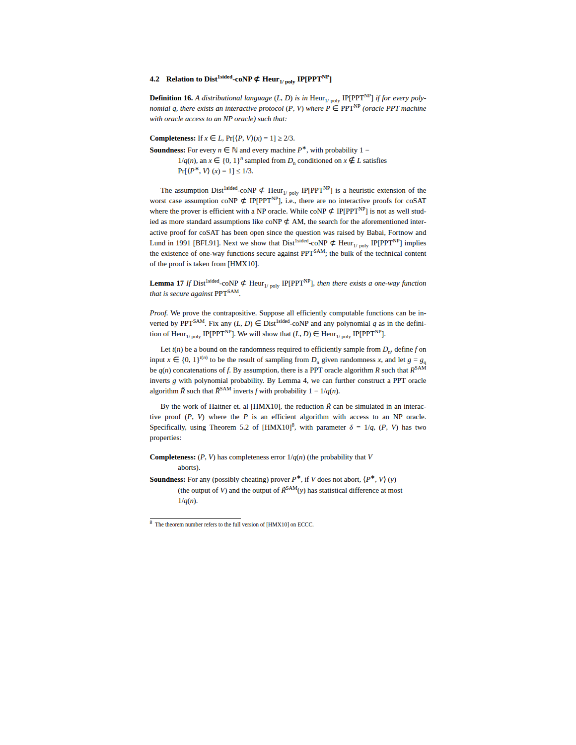4.2 Relation to Dist1sided-coNP ⊄ Heur1/ poly IP[PPTNP]
Definition 16. A distributional language (L, D) is in Heur1/ poly IP[PPTNP] if for every polynomial q, there exists an interactive protocol (P, V) where P ∈ PPTNP (oracle PPT machine with oracle access to an NP oracle) such that:
Completeness: If x ∈ L, Pr[⟨P, V⟩(x) = 1] ≥ 2/3.
Soundness: For every n ∈ ℕ and every machine P∗, with probability 1 − 1/q(n), an x ∈ {0, 1}n sampled from Dn conditioned on x ∉ L satisfies Pr[⟨P∗, V⟩ (x) = 1] ≤ 1/3.
The assumption Dist1sided-coNP ⊄ Heur1/ poly IP[PPTNP] is a heuristic extension of the worst case assumption coNP ⊄ IP[PPTNP], i.e., there are no interactive proofs for coSAT where the prover is efficient with a NP oracle. While coNP ⊄ IP[PPTNP] is not as well studied as more standard assumptions like coNP ⊄ AM, the search for the aforementioned interactive proof for coSAT has been open since the question was raised by Babai, Fortnow and Lund in 1991 [BFL91]. Next we show that Dist1sided-coNP ⊄ Heur1/ poly IP[PPTNP] implies the existence of one-way functions secure against PPTSAM; the bulk of the technical content of the proof is taken from [HMX10].
Lemma 17 If Dist1sided-coNP ⊄ Heur1/ poly IP[PPTNP], then there exists a one-way function that is secure against PPTSAM.
Proof. We prove the contrapositive. Suppose all efficiently computable functions can be inverted by PPTSAM. Fix any (L, D) ∈ Dist1sided-coNP and any polynomial q as in the definition of Heur1/ poly IP[PPTNP]. We will show that (L, D) ∈ Heur1/ poly IP[PPTNP].
Let t(n) be a bound on the randomness required to efficiently sample from Dn, define f on input x ∈ {0, 1}t(n) to be the result of sampling from Dn given randomness x, and let g = gq be q(n) concatenations of f. By assumption, there is a PPT oracle algorithm R such that RSAM inverts g with polynomial probability. By Lemma 4, we can further construct a PPT oracle algorithm R̃ such that R̃SAM inverts f with probability 1 − 1/q(n).
By the work of Haitner et. al [HMX10], the reduction R̃ can be simulated in an interactive proof (P, V) where the P is an efficient algorithm with access to an NP oracle. Specifically, using Theorem 5.2 of [HMX10]8, with parameter δ = 1/q, (P, V) has two properties:
Completeness: (P, V) has completeness error 1/q(n) (the probability that V aborts).
Soundness: For any (possibly cheating) prover P∗, if V does not abort, ⟨P∗, V⟩ (y) (the output of V) and the output of R̃SAM(y) has statistical difference at most 1/q(n).
8 The theorem number refers to the full version of [HMX10] on ECCC.